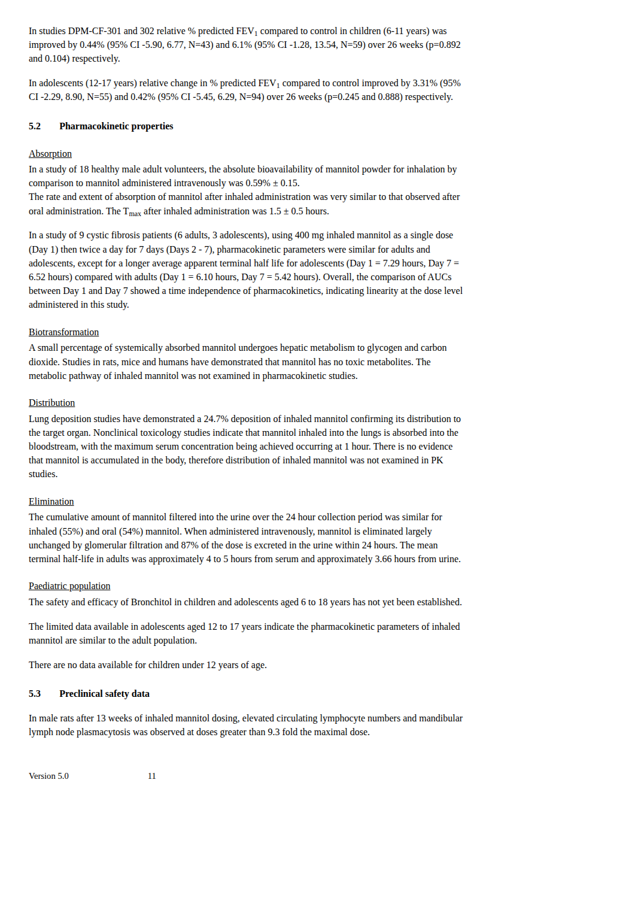In studies DPM-CF-301 and 302 relative % predicted FEV1 compared to control in children (6-11 years) was improved by 0.44% (95% CI -5.90, 6.77, N=43) and 6.1% (95% CI -1.28, 13.54, N=59) over 26 weeks (p=0.892 and 0.104) respectively.
In adolescents (12-17 years) relative change in % predicted FEV1 compared to control improved by 3.31% (95% CI -2.29, 8.90, N=55) and 0.42% (95% CI -5.45, 6.29, N=94) over 26 weeks (p=0.245 and 0.888) respectively.
5.2 Pharmacokinetic properties
Absorption
In a study of 18 healthy male adult volunteers, the absolute bioavailability of mannitol powder for inhalation by comparison to mannitol administered intravenously was 0.59% ± 0.15.
The rate and extent of absorption of mannitol after inhaled administration was very similar to that observed after oral administration. The Tmax after inhaled administration was 1.5 ± 0.5 hours.
In a study of 9 cystic fibrosis patients (6 adults, 3 adolescents), using 400 mg inhaled mannitol as a single dose (Day 1) then twice a day for 7 days (Days 2 - 7), pharmacokinetic parameters were similar for adults and adolescents, except for a longer average apparent terminal half life for adolescents (Day 1 = 7.29 hours, Day 7 = 6.52 hours) compared with adults (Day 1 = 6.10 hours, Day 7 = 5.42 hours). Overall, the comparison of AUCs between Day 1 and Day 7 showed a time independence of pharmacokinetics, indicating linearity at the dose level administered in this study.
Biotransformation
A small percentage of systemically absorbed mannitol undergoes hepatic metabolism to glycogen and carbon dioxide. Studies in rats, mice and humans have demonstrated that mannitol has no toxic metabolites. The metabolic pathway of inhaled mannitol was not examined in pharmacokinetic studies.
Distribution
Lung deposition studies have demonstrated a 24.7% deposition of inhaled mannitol confirming its distribution to the target organ. Nonclinical toxicology studies indicate that mannitol inhaled into the lungs is absorbed into the bloodstream, with the maximum serum concentration being achieved occurring at 1 hour. There is no evidence that mannitol is accumulated in the body, therefore distribution of inhaled mannitol was not examined in PK studies.
Elimination
The cumulative amount of mannitol filtered into the urine over the 24 hour collection period was similar for inhaled (55%) and oral (54%) mannitol. When administered intravenously, mannitol is eliminated largely unchanged by glomerular filtration and 87% of the dose is excreted in the urine within 24 hours. The mean terminal half-life in adults was approximately 4 to 5 hours from serum and approximately 3.66 hours from urine.
Paediatric population
The safety and efficacy of Bronchitol in children and adolescents aged 6 to 18 years has not yet been established.
The limited data available in adolescents aged 12 to 17 years indicate the pharmacokinetic parameters of inhaled mannitol are similar to the adult population.
There are no data available for children under 12 years of age.
5.3 Preclinical safety data
In male rats after 13 weeks of inhaled mannitol dosing, elevated circulating lymphocyte numbers and mandibular lymph node plasmacytosis was observed at doses greater than 9.3 fold the maximal dose.
Version 5.0 11